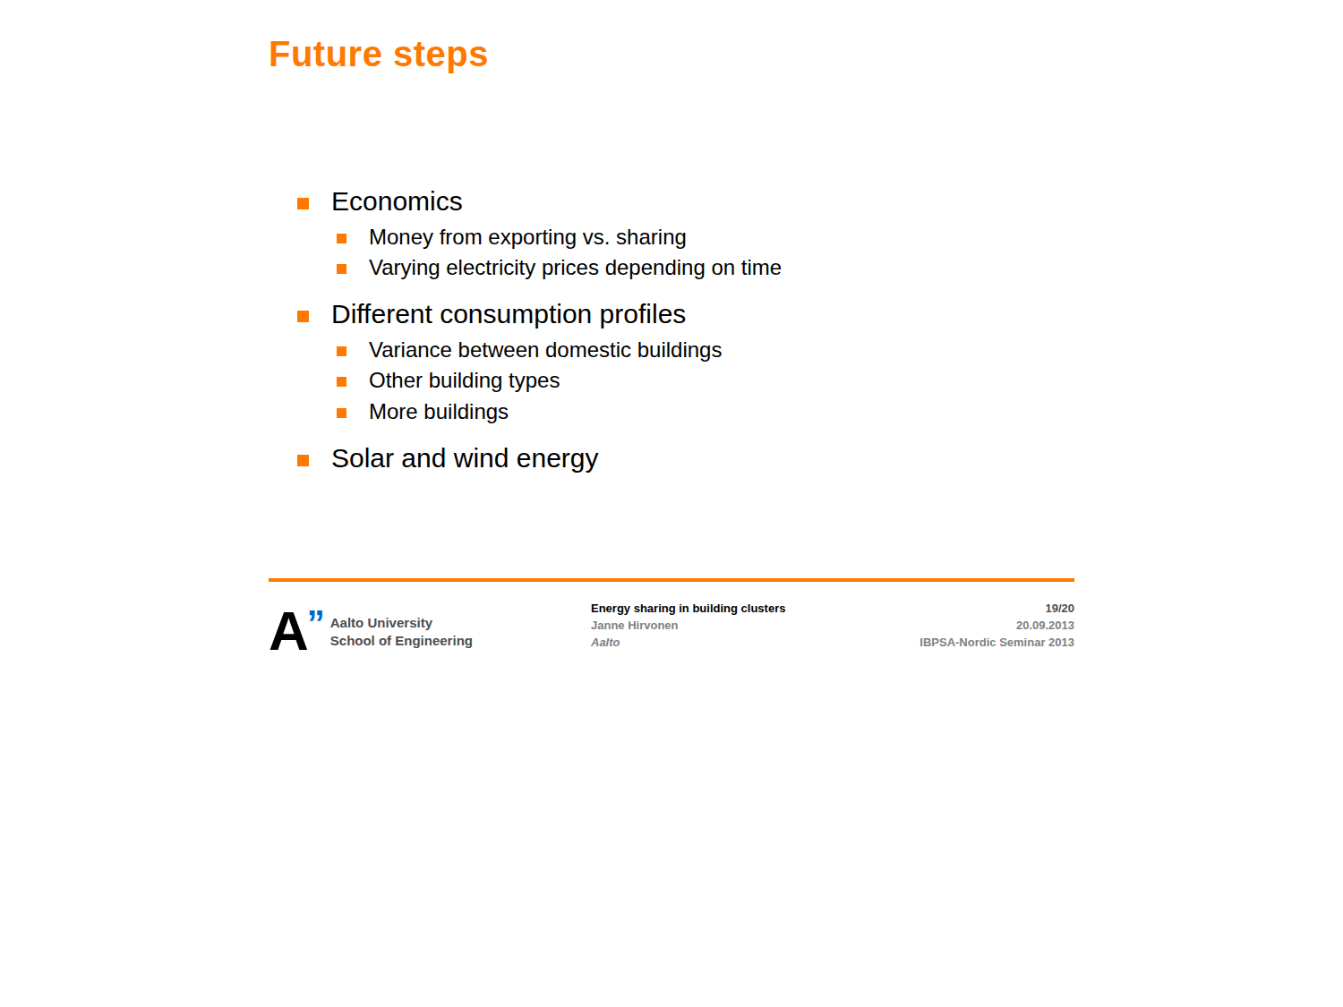Future steps
Economics
Money from exporting vs. sharing
Varying electricity prices depending on time
Different consumption profiles
Variance between domestic buildings
Other building types
More buildings
Solar and wind energy
A” Aalto University
School of Engineering
Energy sharing in building clusters
Janne Hirvonen
Aalto
19/20
20.09.2013
IBPSA-Nordic Seminar 2013